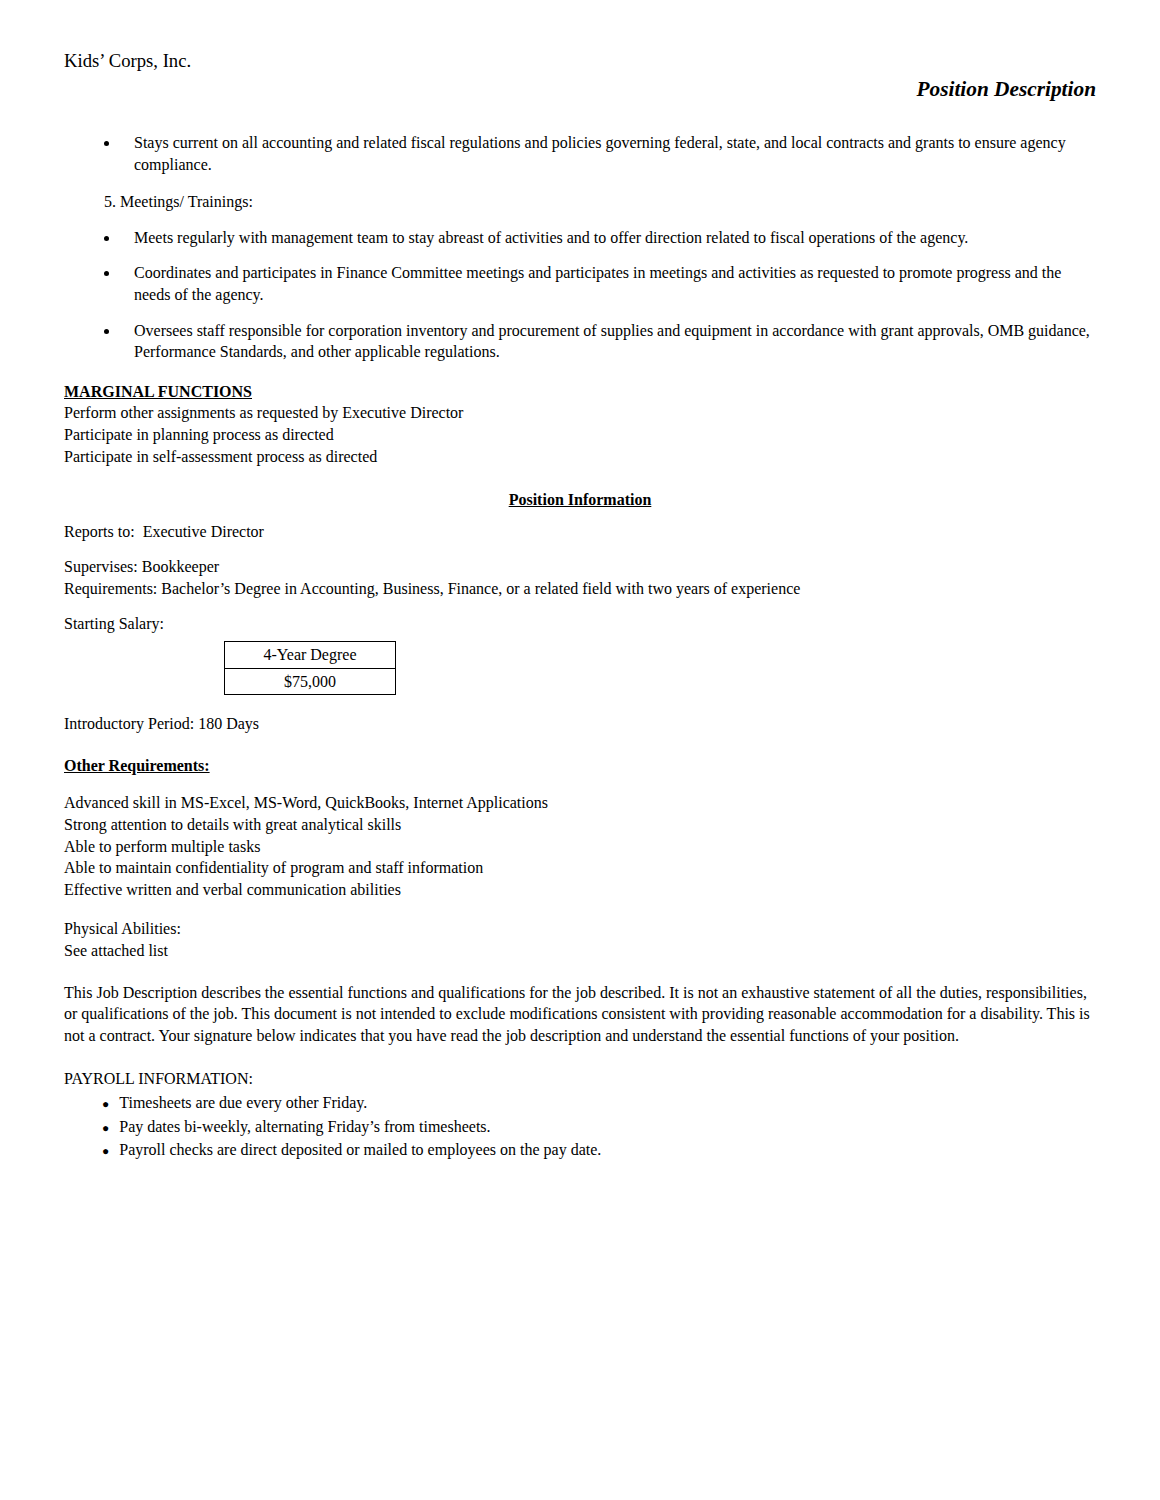Kids’ Corps, Inc.
Position Description
Stays current on all accounting and related fiscal regulations and policies governing federal, state, and local contracts and grants to ensure agency compliance.
5. Meetings/ Trainings:
Meets regularly with management team to stay abreast of activities and to offer direction related to fiscal operations of the agency.
Coordinates and participates in Finance Committee meetings and participates in meetings and activities as requested to promote progress and the needs of the agency.
Oversees staff responsible for corporation inventory and procurement of supplies and equipment in accordance with grant approvals, OMB guidance, Performance Standards, and other applicable regulations.
MARGINAL FUNCTIONS
Perform other assignments as requested by Executive Director
Participate in planning process as directed
Participate in self-assessment process as directed
Position Information
Reports to: Executive Director
Supervises: Bookkeeper
Requirements: Bachelor’s Degree in Accounting, Business, Finance, or a related field with two years of experience
Starting Salary:
| 4-Year Degree |
| $75,000 |
Introductory Period: 180 Days
Other Requirements:
Advanced skill in MS-Excel, MS-Word, QuickBooks, Internet Applications
Strong attention to details with great analytical skills
Able to perform multiple tasks
Able to maintain confidentiality of program and staff information
Effective written and verbal communication abilities
Physical Abilities:
See attached list
This Job Description describes the essential functions and qualifications for the job described. It is not an exhaustive statement of all the duties, responsibilities, or qualifications of the job. This document is not intended to exclude modifications consistent with providing reasonable accommodation for a disability. This is not a contract. Your signature below indicates that you have read the job description and understand the essential functions of your position.
PAYROLL INFORMATION:
Timesheets are due every other Friday.
Pay dates bi-weekly, alternating Friday’s from timesheets.
Payroll checks are direct deposited or mailed to employees on the pay date.